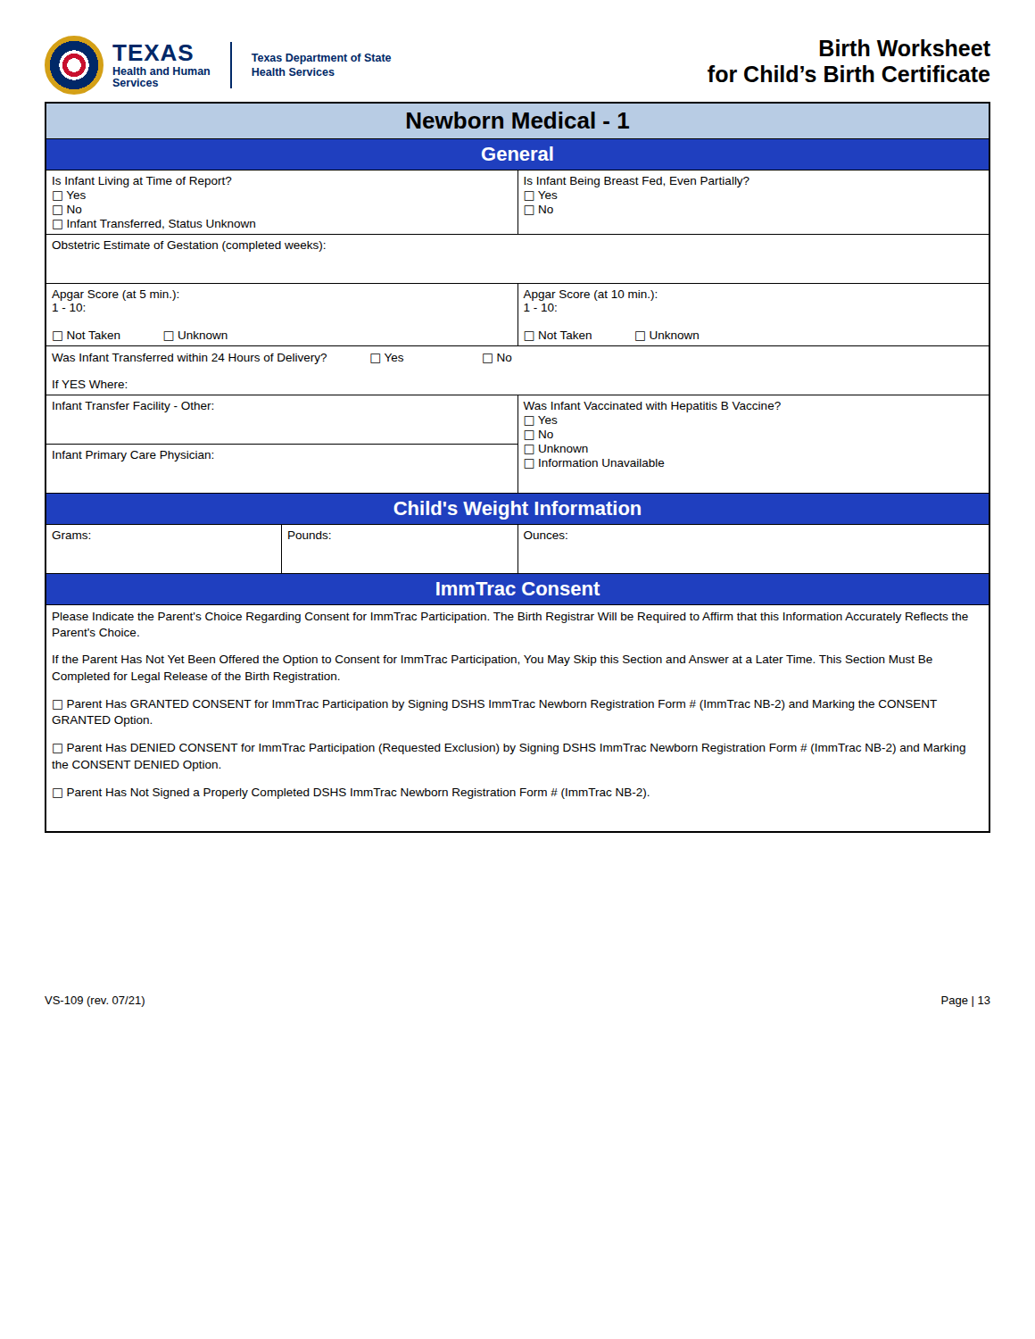TEXAS
Health and Human
Services
Texas Department of State
Health Services
Birth Worksheet
for Child’s Birth Certificate
| Newborn Medical - 1 |
| General |
| Is Infant Living at Time of Report? □ Yes □ No □ Infant Transferred, Status Unknown | Is Infant Being Breast Fed, Even Partially? □ Yes □ No |
| Obstetric Estimate of Gestation (completed weeks): |
| Apgar Score (at 5 min.): 1 - 10: □ Not Taken □ Unknown | Apgar Score (at 10 min.): 1 - 10: □ Not Taken □ Unknown |
| Was Infant Transferred within 24 Hours of Delivery? □ Yes □ No If YES Where: |
| Infant Transfer Facility - Other: | Was Infant Vaccinated with Hepatitis B Vaccine? □ Yes □ No □ Unknown □ Information Unavailable |
| Infant Primary Care Physician: |
| Child's Weight Information |
| Grams: | Pounds: | Ounces: |
| ImmTrac Consent |
| Please Indicate the Parent's Choice Regarding Consent for ImmTrac Participation. The Birth Registrar Will be Required to Affirm that this Information Accurately Reflects the Parent's Choice. If the Parent Has Not Yet Been Offered the Option to Consent for ImmTrac Participation, You May Skip this Section and Answer at a Later Time. This Section Must Be Completed for Legal Release of the Birth Registration. □ Parent Has GRANTED CONSENT for ImmTrac Participation by Signing DSHS ImmTrac Newborn Registration Form # (ImmTrac NB-2) and Marking the CONSENT GRANTED Option. □ Parent Has DENIED CONSENT for ImmTrac Participation (Requested Exclusion) by Signing DSHS ImmTrac Newborn Registration Form # (ImmTrac NB-2) and Marking the CONSENT DENIED Option. □ Parent Has Not Signed a Properly Completed DSHS ImmTrac Newborn Registration Form # (ImmTrac NB-2). |
VS-109 (rev. 07/21)
Page | 13